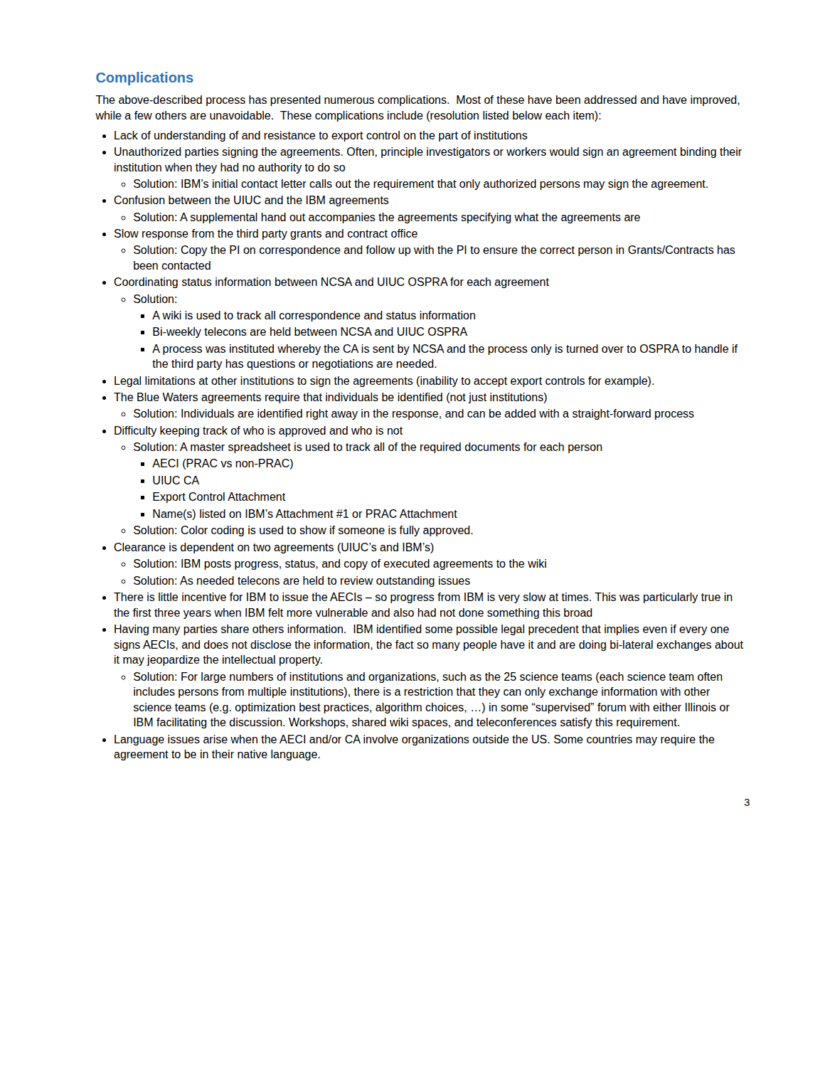Complications
The above-described process has presented numerous complications. Most of these have been addressed and have improved, while a few others are unavoidable. These complications include (resolution listed below each item):
Lack of understanding of and resistance to export control on the part of institutions
Unauthorized parties signing the agreements. Often, principle investigators or workers would sign an agreement binding their institution when they had no authority to do so
Solution: IBM’s initial contact letter calls out the requirement that only authorized persons may sign the agreement.
Confusion between the UIUC and the IBM agreements
Solution: A supplemental hand out accompanies the agreements specifying what the agreements are
Slow response from the third party grants and contract office
Solution: Copy the PI on correspondence and follow up with the PI to ensure the correct person in Grants/Contracts has been contacted
Coordinating status information between NCSA and UIUC OSPRA for each agreement
Solution:
A wiki is used to track all correspondence and status information
Bi-weekly telecons are held between NCSA and UIUC OSPRA
A process was instituted whereby the CA is sent by NCSA and the process only is turned over to OSPRA to handle if the third party has questions or negotiations are needed.
Legal limitations at other institutions to sign the agreements (inability to accept export controls for example).
The Blue Waters agreements require that individuals be identified (not just institutions)
Solution: Individuals are identified right away in the response, and can be added with a straight-forward process
Difficulty keeping track of who is approved and who is not
Solution: A master spreadsheet is used to track all of the required documents for each person
AECI (PRAC vs non-PRAC)
UIUC CA
Export Control Attachment
Name(s) listed on IBM’s Attachment #1 or PRAC Attachment
Solution: Color coding is used to show if someone is fully approved.
Clearance is dependent on two agreements (UIUC’s and IBM’s)
Solution: IBM posts progress, status, and copy of executed agreements to the wiki
Solution: As needed telecons are held to review outstanding issues
There is little incentive for IBM to issue the AECIs – so progress from IBM is very slow at times. This was particularly true in the first three years when IBM felt more vulnerable and also had not done something this broad
Having many parties share others information. IBM identified some possible legal precedent that implies even if every one signs AECIs, and does not disclose the information, the fact so many people have it and are doing bi-lateral exchanges about it may jeopardize the intellectual property.
Solution: For large numbers of institutions and organizations, such as the 25 science teams (each science team often includes persons from multiple institutions), there is a restriction that they can only exchange information with other science teams (e.g. optimization best practices, algorithm choices, …) in some “supervised” forum with either Illinois or IBM facilitating the discussion. Workshops, shared wiki spaces, and teleconferences satisfy this requirement.
Language issues arise when the AECI and/or CA involve organizations outside the US. Some countries may require the agreement to be in their native language.
3